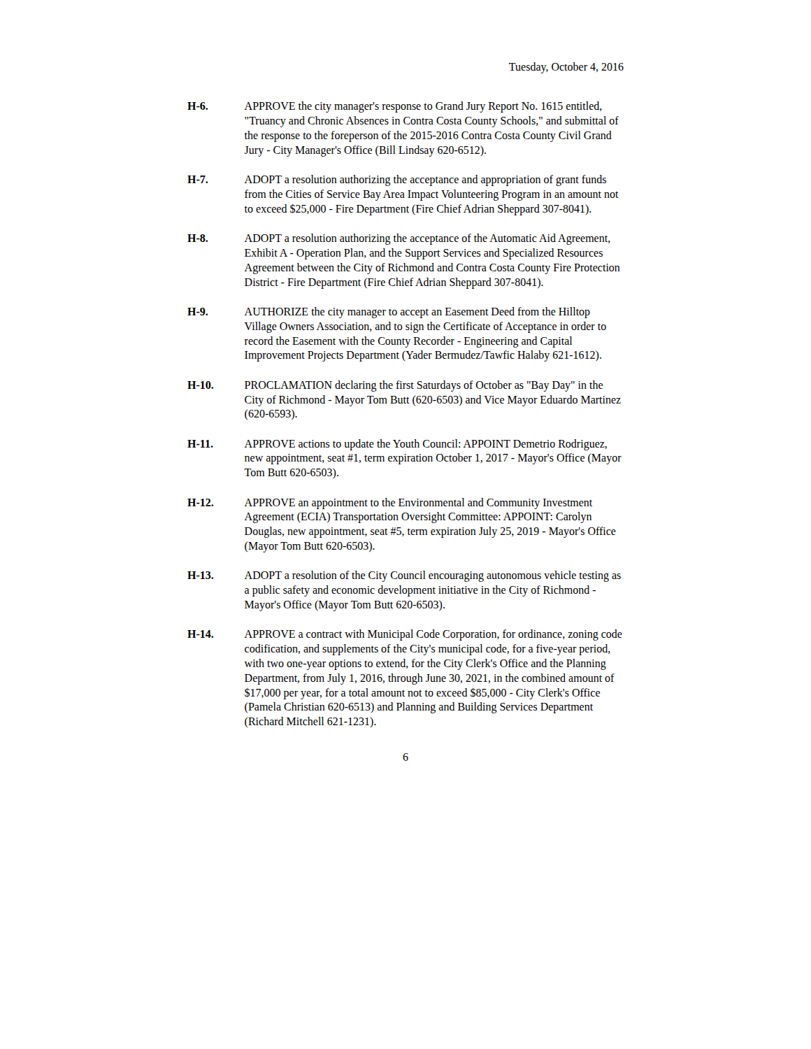Tuesday, October 4, 2016
| H-6. | APPROVE the city manager's response to Grand Jury Report No. 1615 entitled, "Truancy and Chronic Absences in Contra Costa County Schools," and submittal of the response to the foreperson of the 2015-2016 Contra Costa County Civil Grand Jury - City Manager's Office (Bill Lindsay 620-6512). |
| H-7. | ADOPT a resolution authorizing the acceptance and appropriation of grant funds from the Cities of Service Bay Area Impact Volunteering Program in an amount not to exceed $25,000 - Fire Department (Fire Chief Adrian Sheppard 307-8041). |
| H-8. | ADOPT a resolution authorizing the acceptance of the Automatic Aid Agreement, Exhibit A - Operation Plan, and the Support Services and Specialized Resources Agreement between the City of Richmond and Contra Costa County Fire Protection District - Fire Department (Fire Chief Adrian Sheppard 307-8041). |
| H-9. | AUTHORIZE the city manager to accept an Easement Deed from the Hilltop Village Owners Association, and to sign the Certificate of Acceptance in order to record the Easement with the County Recorder - Engineering and Capital Improvement Projects Department (Yader Bermudez/Tawfic Halaby 621-1612). |
| H-10. | PROCLAMATION declaring the first Saturdays of October as "Bay Day" in the City of Richmond - Mayor Tom Butt (620-6503) and Vice Mayor Eduardo Martinez (620-6593). |
| H-11. | APPROVE actions to update the Youth Council: APPOINT Demetrio Rodriguez, new appointment, seat #1, term expiration October 1, 2017 - Mayor's Office (Mayor Tom Butt 620-6503). |
| H-12. | APPROVE an appointment to the Environmental and Community Investment Agreement (ECIA) Transportation Oversight Committee: APPOINT: Carolyn Douglas, new appointment, seat #5, term expiration July 25, 2019 - Mayor's Office (Mayor Tom Butt 620-6503). |
| H-13. | ADOPT a resolution of the City Council encouraging autonomous vehicle testing as a public safety and economic development initiative in the City of Richmond - Mayor's Office (Mayor Tom Butt 620-6503). |
| H-14. | APPROVE a contract with Municipal Code Corporation, for ordinance, zoning code codification, and supplements of the City's municipal code, for a five-year period, with two one-year options to extend, for the City Clerk's Office and the Planning Department, from July 1, 2016, through June 30, 2021, in the combined amount of $17,000 per year, for a total amount not to exceed $85,000 - City Clerk's Office (Pamela Christian 620-6513) and Planning and Building Services Department (Richard Mitchell 621-1231). |
6